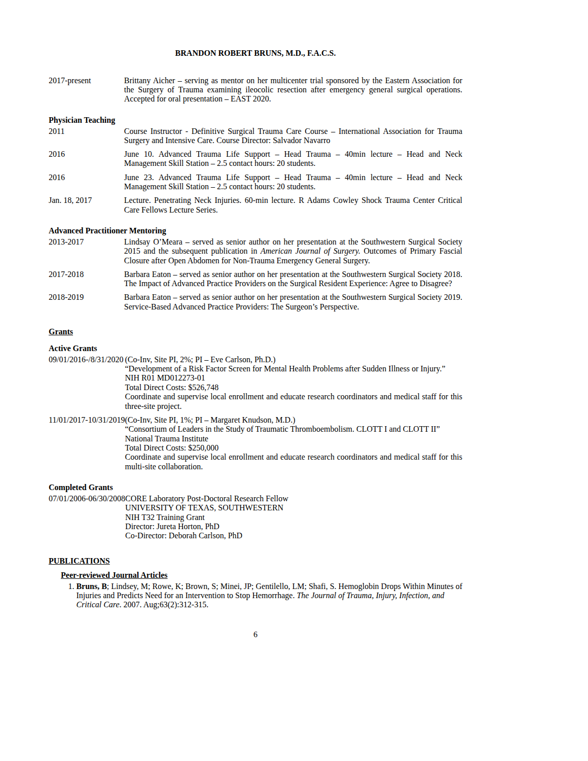BRANDON ROBERT BRUNS, M.D., F.A.C.S.
| 2017-present | Brittany Aicher – serving as mentor on her multicenter trial sponsored by the Eastern Association for the Surgery of Trauma examining ileocolic resection after emergency general surgical operations. Accepted for oral presentation – EAST 2020. |
Physician Teaching
| 2011 | Course Instructor - Definitive Surgical Trauma Care Course – International Association for Trauma Surgery and Intensive Care. Course Director: Salvador Navarro |
| 2016 | June 10. Advanced Trauma Life Support – Head Trauma – 40min lecture – Head and Neck Management Skill Station – 2.5 contact hours: 20 students. |
| 2016 | June 23. Advanced Trauma Life Support – Head Trauma – 40min lecture – Head and Neck Management Skill Station – 2.5 contact hours: 20 students. |
| Jan. 18, 2017 | Lecture. Penetrating Neck Injuries. 60-min lecture. R Adams Cowley Shock Trauma Center Critical Care Fellows Lecture Series. |
Advanced Practitioner Mentoring
| 2013-2017 | Lindsay O’Meara – served as senior author on her presentation at the Southwestern Surgical Society 2015 and the subsequent publication in American Journal of Surgery. Outcomes of Primary Fascial Closure after Open Abdomen for Non-Trauma Emergency General Surgery. |
| 2017-2018 | Barbara Eaton – served as senior author on her presentation at the Southwestern Surgical Society 2018. The Impact of Advanced Practice Providers on the Surgical Resident Experience: Agree to Disagree? |
| 2018-2019 | Barbara Eaton – served as senior author on her presentation at the Southwestern Surgical Society 2019. Service-Based Advanced Practice Providers: The Surgeon’s Perspective. |
Grants
Active Grants
| 09/01/2016-/8/31/2020 | (Co-Inv, Site PI, 2%; PI – Eve Carlson, Ph.D.) “Development of a Risk Factor Screen for Mental Health Problems after Sudden Illness or Injury.” NIH R01 MD012273-01 Total Direct Costs: $526,748 Coordinate and supervise local enrollment and educate research coordinators and medical staff for this three-site project. |
| 11/01/2017-10/31/2019 | (Co-Inv, Site PI, 1%; PI – Margaret Knudson, M.D.) “Consortium of Leaders in the Study of Traumatic Thromboembolism. CLOTT I and CLOTT II” National Trauma Institute Total Direct Costs: $250,000 Coordinate and supervise local enrollment and educate research coordinators and medical staff for this multi-site collaboration. |
Completed Grants
| 07/01/2006-06/30/2008 | CORE Laboratory Post-Doctoral Research Fellow UNIVERSITY OF TEXAS, SOUTHWESTERN NIH T32 Training Grant Director: Jureta Horton, PhD Co-Director: Deborah Carlson, PhD |
PUBLICATIONS
Peer-reviewed Journal Articles
Bruns, B; Lindsey, M; Rowe, K; Brown, S; Minei, JP; Gentilello, LM; Shafi, S. Hemoglobin Drops Within Minutes of Injuries and Predicts Need for an Intervention to Stop Hemorrhage. The Journal of Trauma, Injury, Infection, and Critical Care. 2007. Aug;63(2):312-315.
6